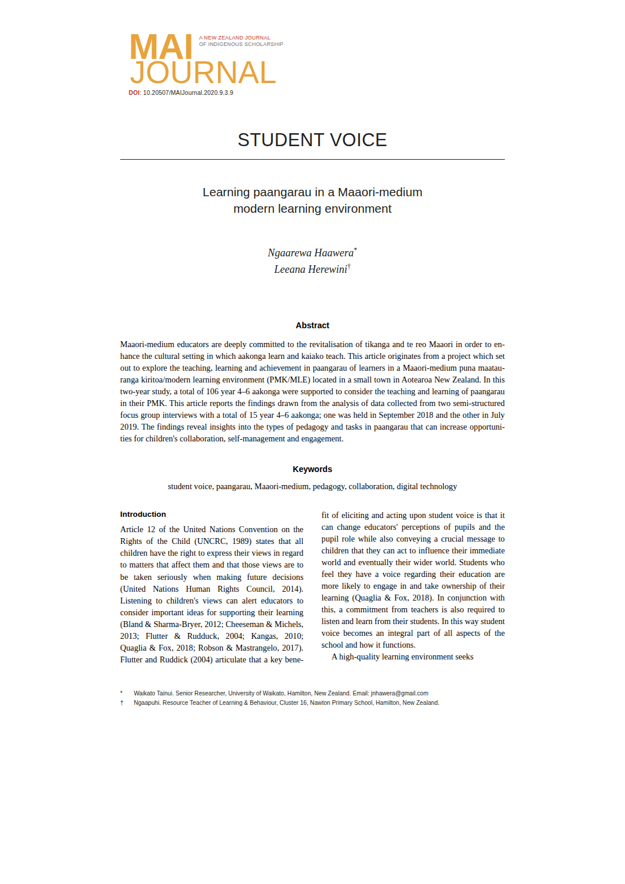MAI
A NEW ZEALAND JOURNAL
OF INDIGENOUS SCHOLARSHIP
JOURNAL
DOI: 10.20507/MAIJournal.2020.9.3.9
STUDENT VOICE
Learning paangarau in a Maaori-medium
modern learning environment
Ngaarewa Haawera*
Leeana Herewini†
Abstract
Maaori-medium educators are deeply committed to the revitalisation of tikanga and te reo Maaori in order to enhance the cultural setting in which aakonga learn and kaiako teach. This article originates from a project which set out to explore the teaching, learning and achievement in paangarau of learners in a Maaori-medium puna maatauranga kiritoa/modern learning environment (PMK/MLE) located in a small town in Aotearoa New Zealand. In this two-year study, a total of 106 year 4–6 aakonga were supported to consider the teaching and learning of paangarau in their PMK. This article reports the findings drawn from the analysis of data collected from two semi-structured focus group interviews with a total of 15 year 4–6 aakonga; one was held in September 2018 and the other in July 2019. The findings reveal insights into the types of pedagogy and tasks in paangarau that can increase opportunities for children's collaboration, self-management and engagement.
Keywords
student voice, paangarau, Maaori-medium, pedagogy, collaboration, digital technology
Introduction
Article 12 of the United Nations Convention on the Rights of the Child (UNCRC, 1989) states that all children have the right to express their views in regard to matters that affect them and that those views are to be taken seriously when making future decisions (United Nations Human Rights Council, 2014). Listening to children's views can alert educators to consider important ideas for supporting their learning (Bland & Sharma-Bryer, 2012; Cheeseman & Michels, 2013; Flutter & Rudduck, 2004; Kangas, 2010; Quaglia & Fox, 2018; Robson & Mastrangelo, 2017). Flutter and Ruddick (2004) articulate that a key benefit of eliciting and acting upon student voice is that it can change educators' perceptions of pupils and the pupil role while also conveying a crucial message to children that they can act to influence their immediate world and eventually their wider world. Students who feel they have a voice regarding their education are more likely to engage in and take ownership of their learning (Quaglia & Fox, 2018). In conjunction with this, a commitment from teachers is also required to listen and learn from their students. In this way student voice becomes an integral part of all aspects of the school and how it functions.
A high-quality learning environment seeks
*
Waikato Tainui. Senior Researcher, University of Waikato, Hamilton, New Zealand. Email: jnhawera@gmail.com
†
Ngaapuhi. Resource Teacher of Learning & Behaviour, Cluster 16, Nawton Primary School, Hamilton, New Zealand.